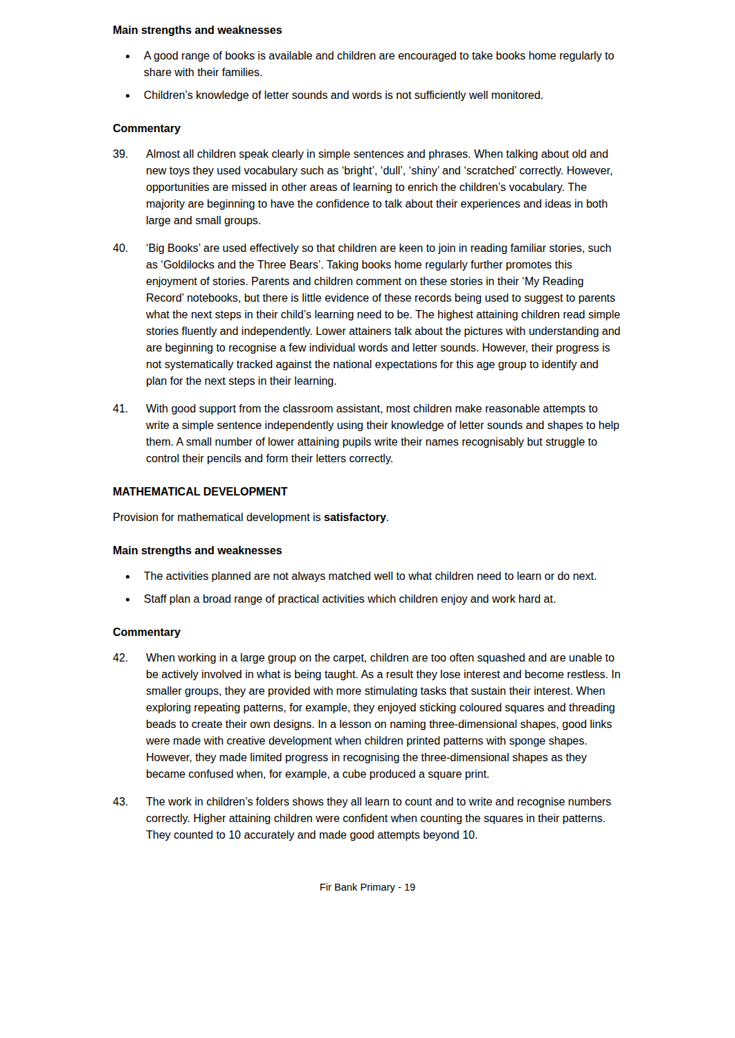Main strengths and weaknesses
A good range of books is available and children are encouraged to take books home regularly to share with their families.
Children’s knowledge of letter sounds and words is not sufficiently well monitored.
Commentary
39. Almost all children speak clearly in simple sentences and phrases. When talking about old and new toys they used vocabulary such as ‘bright’, ‘dull’, ‘shiny’ and ‘scratched’ correctly. However, opportunities are missed in other areas of learning to enrich the children’s vocabulary. The majority are beginning to have the confidence to talk about their experiences and ideas in both large and small groups.
40. ‘Big Books’ are used effectively so that children are keen to join in reading familiar stories, such as ‘Goldilocks and the Three Bears’. Taking books home regularly further promotes this enjoyment of stories. Parents and children comment on these stories in their ‘My Reading Record’ notebooks, but there is little evidence of these records being used to suggest to parents what the next steps in their child’s learning need to be. The highest attaining children read simple stories fluently and independently. Lower attainers talk about the pictures with understanding and are beginning to recognise a few individual words and letter sounds. However, their progress is not systematically tracked against the national expectations for this age group to identify and plan for the next steps in their learning.
41. With good support from the classroom assistant, most children make reasonable attempts to write a simple sentence independently using their knowledge of letter sounds and shapes to help them. A small number of lower attaining pupils write their names recognisably but struggle to control their pencils and form their letters correctly.
MATHEMATICAL DEVELOPMENT
Provision for mathematical development is satisfactory.
Main strengths and weaknesses
The activities planned are not always matched well to what children need to learn or do next.
Staff plan a broad range of practical activities which children enjoy and work hard at.
Commentary
42. When working in a large group on the carpet, children are too often squashed and are unable to be actively involved in what is being taught. As a result they lose interest and become restless. In smaller groups, they are provided with more stimulating tasks that sustain their interest. When exploring repeating patterns, for example, they enjoyed sticking coloured squares and threading beads to create their own designs. In a lesson on naming three-dimensional shapes, good links were made with creative development when children printed patterns with sponge shapes. However, they made limited progress in recognising the three-dimensional shapes as they became confused when, for example, a cube produced a square print.
43. The work in children’s folders shows they all learn to count and to write and recognise numbers correctly. Higher attaining children were confident when counting the squares in their patterns. They counted to 10 accurately and made good attempts beyond 10.
Fir Bank Primary - 19